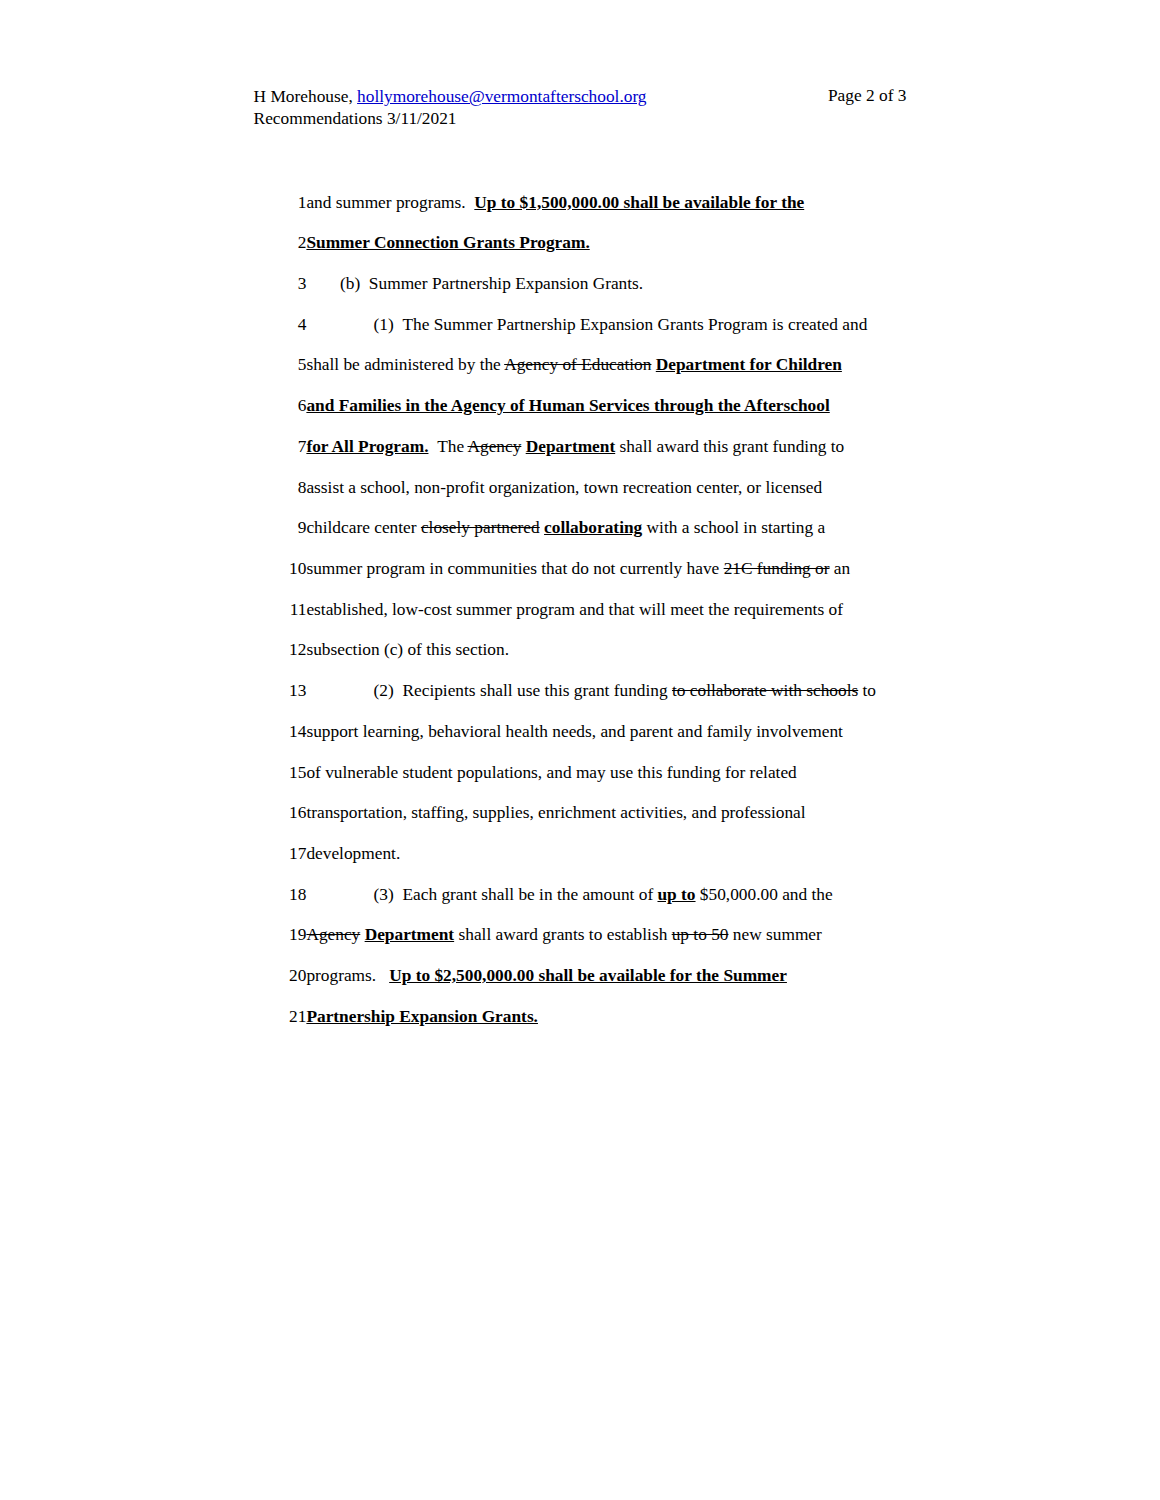H Morehouse, hollymorehouse@vermontafterschool.org
Recommendations 3/11/2021
Page 2 of 3
| 1 | and summer programs. Up to $1,500,000.00 shall be available for the |
| 2 | Summer Connection Grants Program. |
| 3 | (b) Summer Partnership Expansion Grants. |
| 4 | (1) The Summer Partnership Expansion Grants Program is created and |
| 5 | shall be administered by the Agency of Education Department for Children |
| 6 | and Families in the Agency of Human Services through the Afterschool |
| 7 | for All Program. The Agency Department shall award this grant funding to |
| 8 | assist a school, non-profit organization, town recreation center, or licensed |
| 9 | childcare center closely partnered collaborating with a school in starting a |
| 10 | summer program in communities that do not currently have 21C funding or an |
| 11 | established, low-cost summer program and that will meet the requirements of |
| 12 | subsection (c) of this section. |
| 13 | (2) Recipients shall use this grant funding to collaborate with schools to |
| 14 | support learning, behavioral health needs, and parent and family involvement |
| 15 | of vulnerable student populations, and may use this funding for related |
| 16 | transportation, staffing, supplies, enrichment activities, and professional |
| 17 | development. |
| 18 | (3) Each grant shall be in the amount of up to $50,000.00 and the |
| 19 | Agency Department shall award grants to establish up to 50 new summer |
| 20 | programs. Up to $2,500,000.00 shall be available for the Summer |
| 21 | Partnership Expansion Grants. |